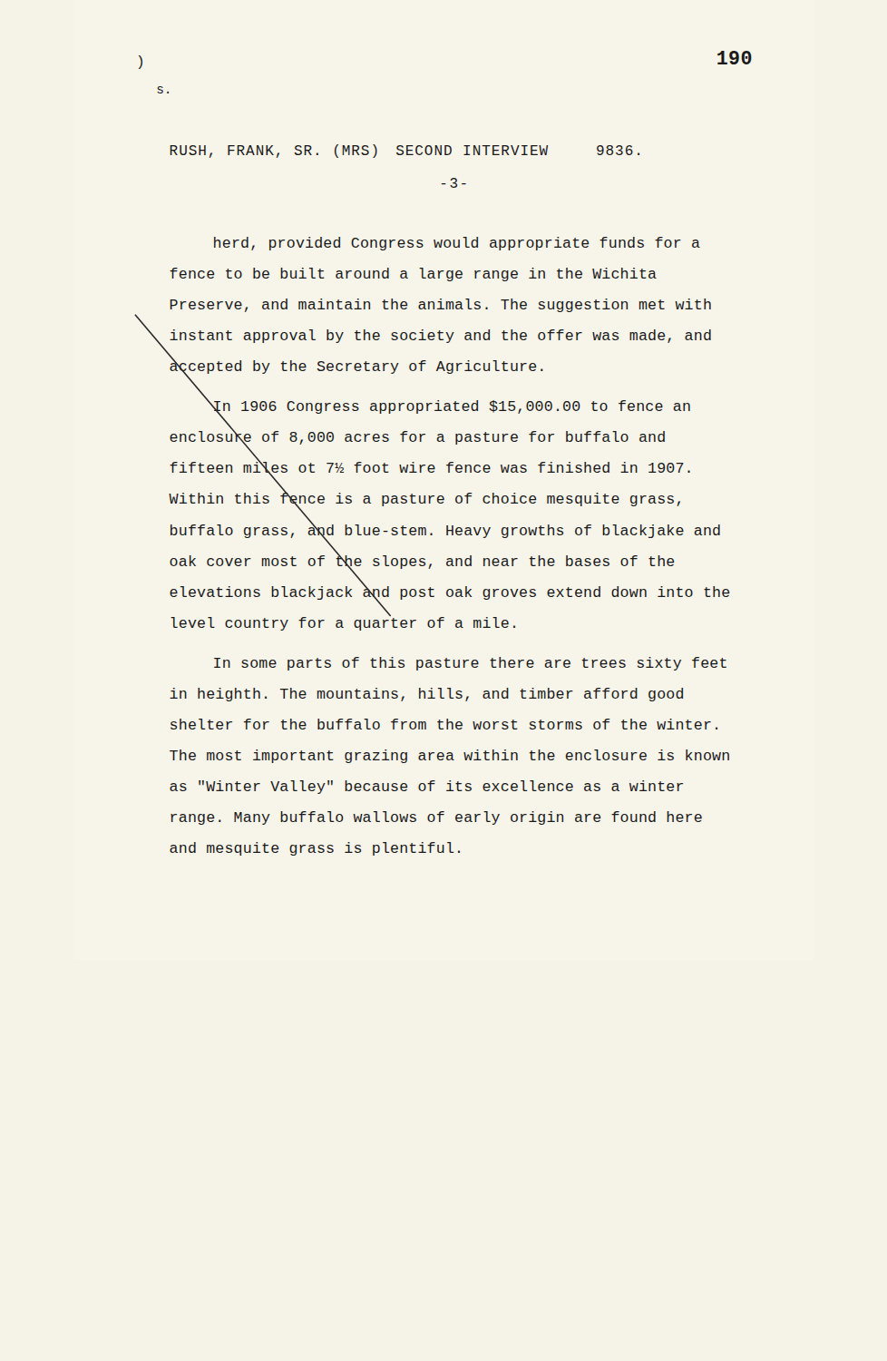190
)
s.
RUSH, FRANK, SR. (MRS) SECOND INTERVIEW 9836.
-3-
herd, provided Congress would appropriate funds for a fence to be built around a large range in the Wichita Preserve, and maintain the animals. The suggestion met with instant approval by the society and the offer was made, and accepted by the Secretary of Agriculture.
In 1906 Congress appropriated $15,000.00 to fence an enclosure of 8,000 acres for a pasture for buffalo and fifteen miles ot 7½ foot wire fence was finished in 1907. Within this fence is a pasture of choice mesquite grass, buffalo grass, and blue-stem. Heavy growths of blackjake and oak cover most of the slopes, and near the bases of the elevations blackjack and post oak groves extend down into the level country for a quarter of a mile.
In some parts of this pasture there are trees sixty feet in heighth. The mountains, hills, and timber afford good shelter for the buffalo from the worst storms of the winter. The most important grazing area within the enclosure is known as "Winter Valley" because of its excellence as a winter range. Many buffalo wallows of early origin are found here and mesquite grass is plentiful.